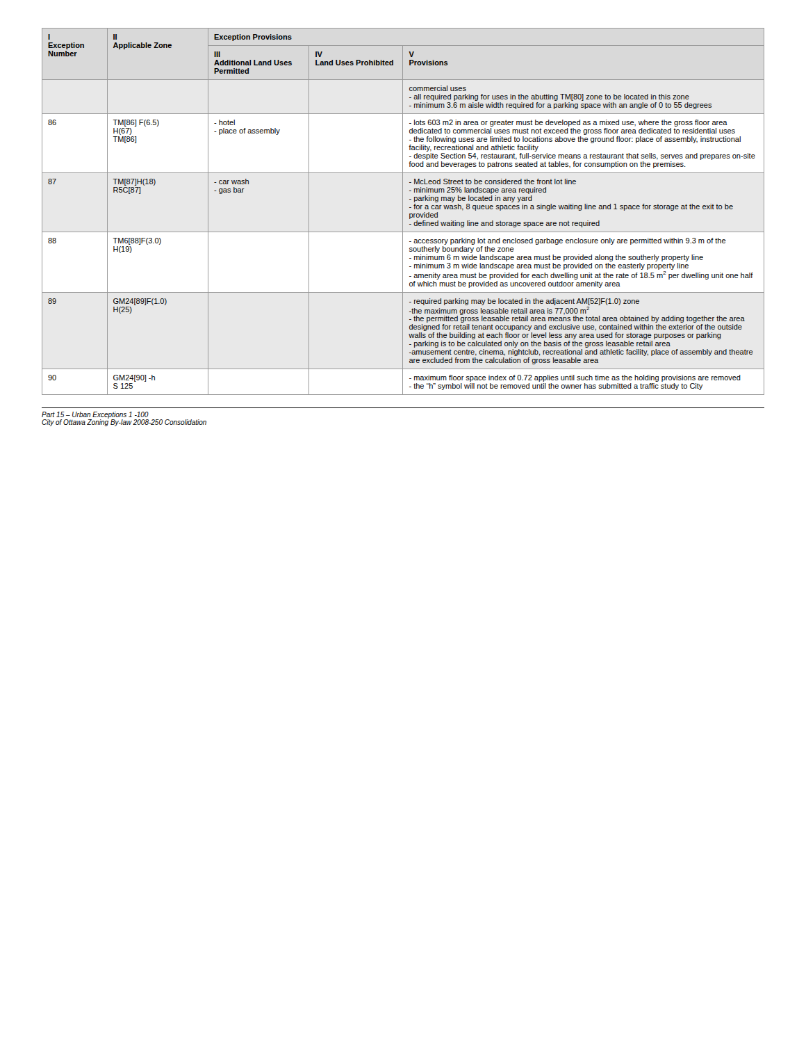| I Exception Number | II Applicable Zone | Exception Provisions |
| --- | --- | --- |
| III Additional Land Uses Permitted | IV Land Uses Prohibited | V Provisions |
| | | | | commercial uses - all required parking for uses in the abutting TM[80] zone to be located in this zone - minimum 3.6 m aisle width required for a parking space with an angle of 0 to 55 degrees |
| 86 | TM[86] F(6.5) H(67) TM[86] | - hotel - place of assembly | | - lots 603 m2 in area or greater must be developed as a mixed use, where the gross floor area dedicated to commercial uses must not exceed the gross floor area dedicated to residential uses - the following uses are limited to locations above the ground floor: place of assembly, instructional facility, recreational and athletic facility - despite Section 54, restaurant, full-service means a restaurant that sells, serves and prepares on-site food and beverages to patrons seated at tables, for consumption on the premises. |
| 87 | TM[87]H(18) R5C[87] | - car wash - gas bar | | - McLeod Street to be considered the front lot line - minimum 25% landscape area required - parking may be located in any yard - for a car wash, 8 queue spaces in a single waiting line and 1 space for storage at the exit to be provided - defined waiting line and storage space are not required |
| 88 | TM6[88]F(3.0) H(19) | | | - accessory parking lot and enclosed garbage enclosure only are permitted within 9.3 m of the southerly boundary of the zone - minimum 6 m wide landscape area must be provided along the southerly property line - minimum 3 m wide landscape area must be provided on the easterly property line - amenity area must be provided for each dwelling unit at the rate of 18.5 m 2 per dwelling unit one half of which must be provided as uncovered outdoor amenity area |
| 89 | GM24[89]F(1.0) H(25) | | | - required parking may be located in the adjacent AM[52]F(1.0) zone -the maximum gross leasable retail area is 77,000 m 2 - the permitted gross leasable retail area means the total area obtained by adding together the area designed for retail tenant occupancy and exclusive use, contained within the exterior of the outside walls of the building at each floor or level less any area used for storage purposes or parking - parking is to be calculated only on the basis of the gross leasable retail area -amusement centre, cinema, nightclub, recreational and athletic facility, place of assembly and theatre are excluded from the calculation of gross leasable area |
| 90 | GM24[90] -h S 125 | | | - maximum floor space index of 0.72 applies until such time as the holding provisions are removed - the “h” symbol will not be removed until the owner has submitted a traffic study to City |
Part 15 – Urban Exceptions 1 -100
City of Ottawa Zoning By-law 2008-250 Consolidation